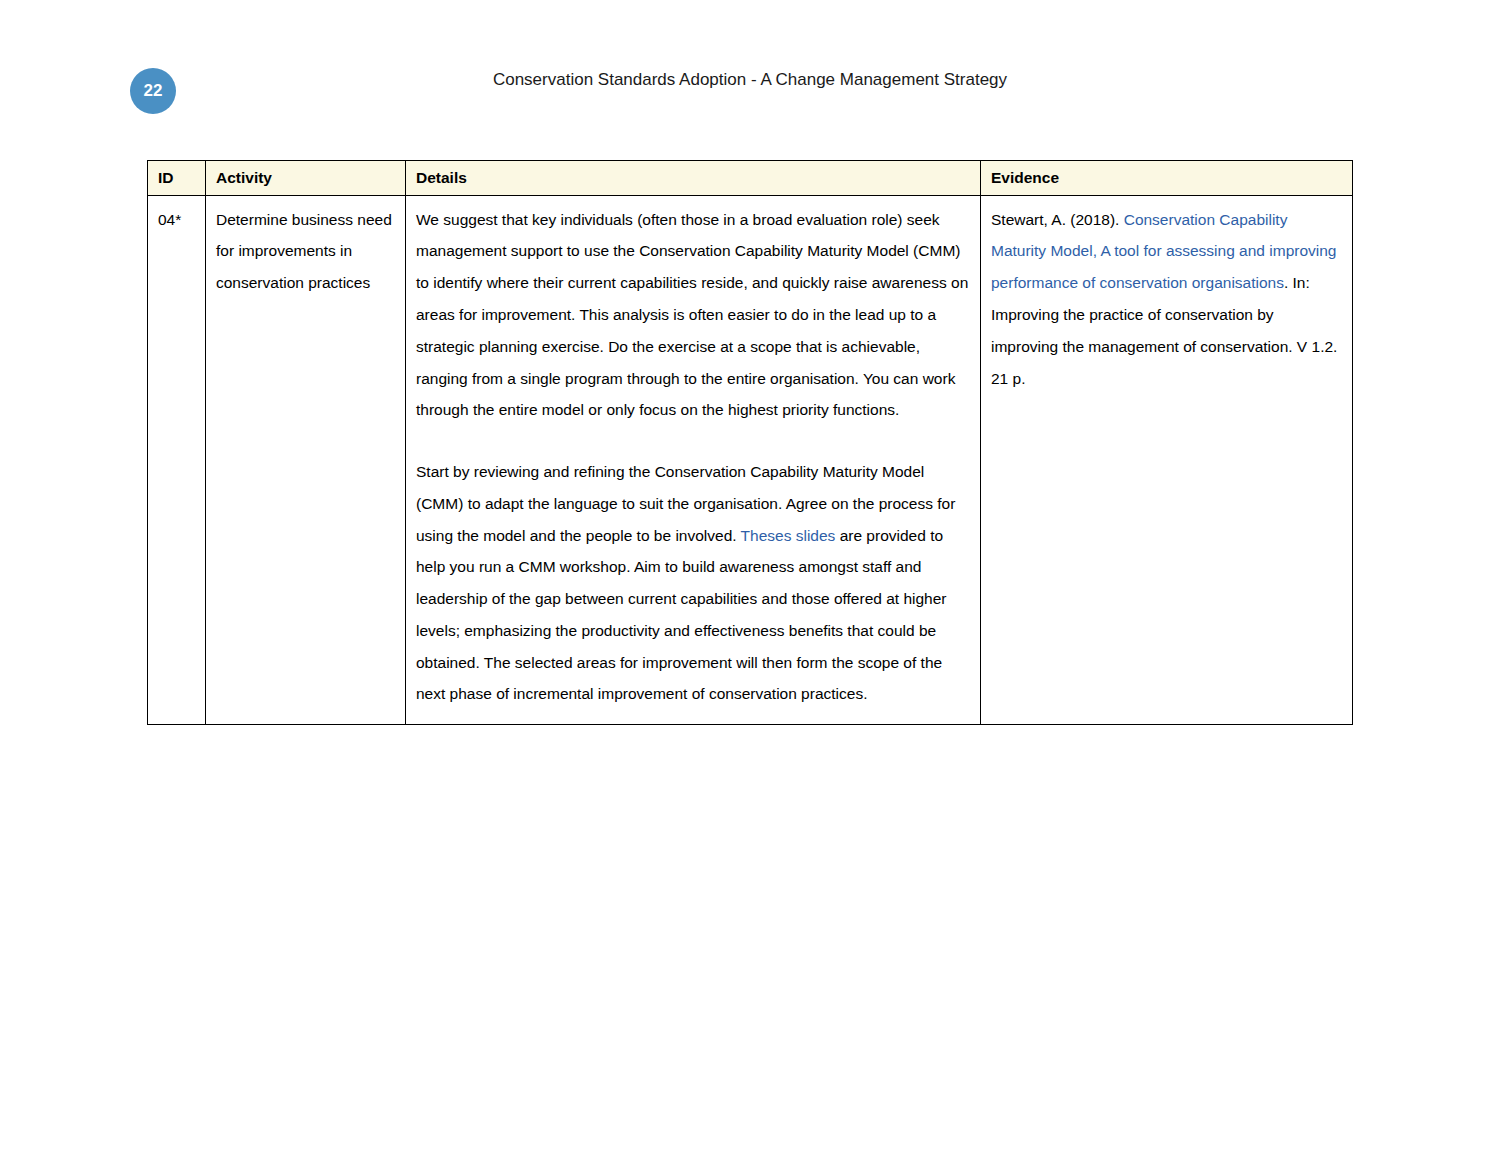22
Conservation Standards Adoption - A Change Management Strategy
| ID | Activity | Details | Evidence |
| --- | --- | --- | --- |
| 04* | Determine business need for improvements in conservation practices | We suggest that key individuals (often those in a broad evaluation role) seek management support to use the Conservation Capability Maturity Model (CMM) to identify where their current capabilities reside, and quickly raise awareness on areas for improvement. This analysis is often easier to do in the lead up to a strategic planning exercise. Do the exercise at a scope that is achievable, ranging from a single program through to the entire organisation. You can work through the entire model or only focus on the highest priority functions. Start by reviewing and refining the Conservation Capability Maturity Model (CMM) to adapt the language to suit the organisation. Agree on the process for using the model and the people to be involved. Theses slides are provided to help you run a CMM workshop. Aim to build awareness amongst staff and leadership of the gap between current capabilities and those offered at higher levels; emphasizing the productivity and effectiveness benefits that could be obtained. The selected areas for improvement will then form the scope of the next phase of incremental improvement of conservation practices. | Stewart, A. (2018). Conservation Capability Maturity Model, A tool for assessing and improving performance of conservation organisations . In: Improving the practice of conservation by improving the management of conservation. V 1.2. 21 p. |